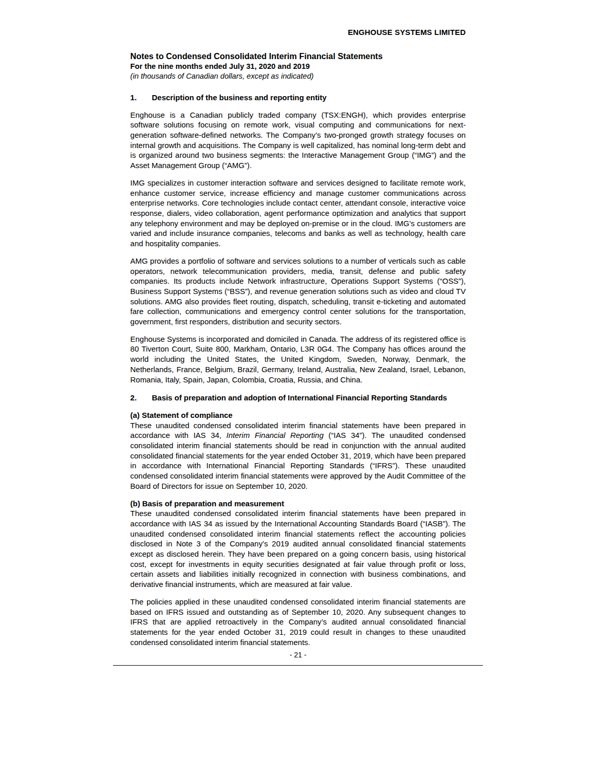ENGHOUSE SYSTEMS LIMITED
Notes to Condensed Consolidated Interim Financial Statements
For the nine months ended July 31, 2020 and 2019
(in thousands of Canadian dollars, except as indicated)
1. Description of the business and reporting entity
Enghouse is a Canadian publicly traded company (TSX:ENGH), which provides enterprise software solutions focusing on remote work, visual computing and communications for next-generation software-defined networks. The Company’s two-pronged growth strategy focuses on internal growth and acquisitions. The Company is well capitalized, has nominal long-term debt and is organized around two business segments: the Interactive Management Group (“IMG”) and the Asset Management Group (“AMG”).
IMG specializes in customer interaction software and services designed to facilitate remote work, enhance customer service, increase efficiency and manage customer communications across enterprise networks. Core technologies include contact center, attendant console, interactive voice response, dialers, video collaboration, agent performance optimization and analytics that support any telephony environment and may be deployed on-premise or in the cloud. IMG’s customers are varied and include insurance companies, telecoms and banks as well as technology, health care and hospitality companies.
AMG provides a portfolio of software and services solutions to a number of verticals such as cable operators, network telecommunication providers, media, transit, defense and public safety companies. Its products include Network infrastructure, Operations Support Systems (“OSS”), Business Support Systems (“BSS”), and revenue generation solutions such as video and cloud TV solutions. AMG also provides fleet routing, dispatch, scheduling, transit e-ticketing and automated fare collection, communications and emergency control center solutions for the transportation, government, first responders, distribution and security sectors.
Enghouse Systems is incorporated and domiciled in Canada. The address of its registered office is 80 Tiverton Court, Suite 800, Markham, Ontario, L3R 0G4. The Company has offices around the world including the United States, the United Kingdom, Sweden, Norway, Denmark, the Netherlands, France, Belgium, Brazil, Germany, Ireland, Australia, New Zealand, Israel, Lebanon, Romania, Italy, Spain, Japan, Colombia, Croatia, Russia, and China.
2. Basis of preparation and adoption of International Financial Reporting Standards
(a) Statement of compliance
These unaudited condensed consolidated interim financial statements have been prepared in accordance with IAS 34, Interim Financial Reporting (“IAS 34”). The unaudited condensed consolidated interim financial statements should be read in conjunction with the annual audited consolidated financial statements for the year ended October 31, 2019, which have been prepared in accordance with International Financial Reporting Standards (“IFRS”). These unaudited condensed consolidated interim financial statements were approved by the Audit Committee of the Board of Directors for issue on September 10, 2020.
(b) Basis of preparation and measurement
These unaudited condensed consolidated interim financial statements have been prepared in accordance with IAS 34 as issued by the International Accounting Standards Board (“IASB”). The unaudited condensed consolidated interim financial statements reflect the accounting policies disclosed in Note 3 of the Company’s 2019 audited annual consolidated financial statements except as disclosed herein. They have been prepared on a going concern basis, using historical cost, except for investments in equity securities designated at fair value through profit or loss, certain assets and liabilities initially recognized in connection with business combinations, and derivative financial instruments, which are measured at fair value.
The policies applied in these unaudited condensed consolidated interim financial statements are based on IFRS issued and outstanding as of September 10, 2020. Any subsequent changes to IFRS that are applied retroactively in the Company’s audited annual consolidated financial statements for the year ended October 31, 2019 could result in changes to these unaudited condensed consolidated interim financial statements.
- 21 -